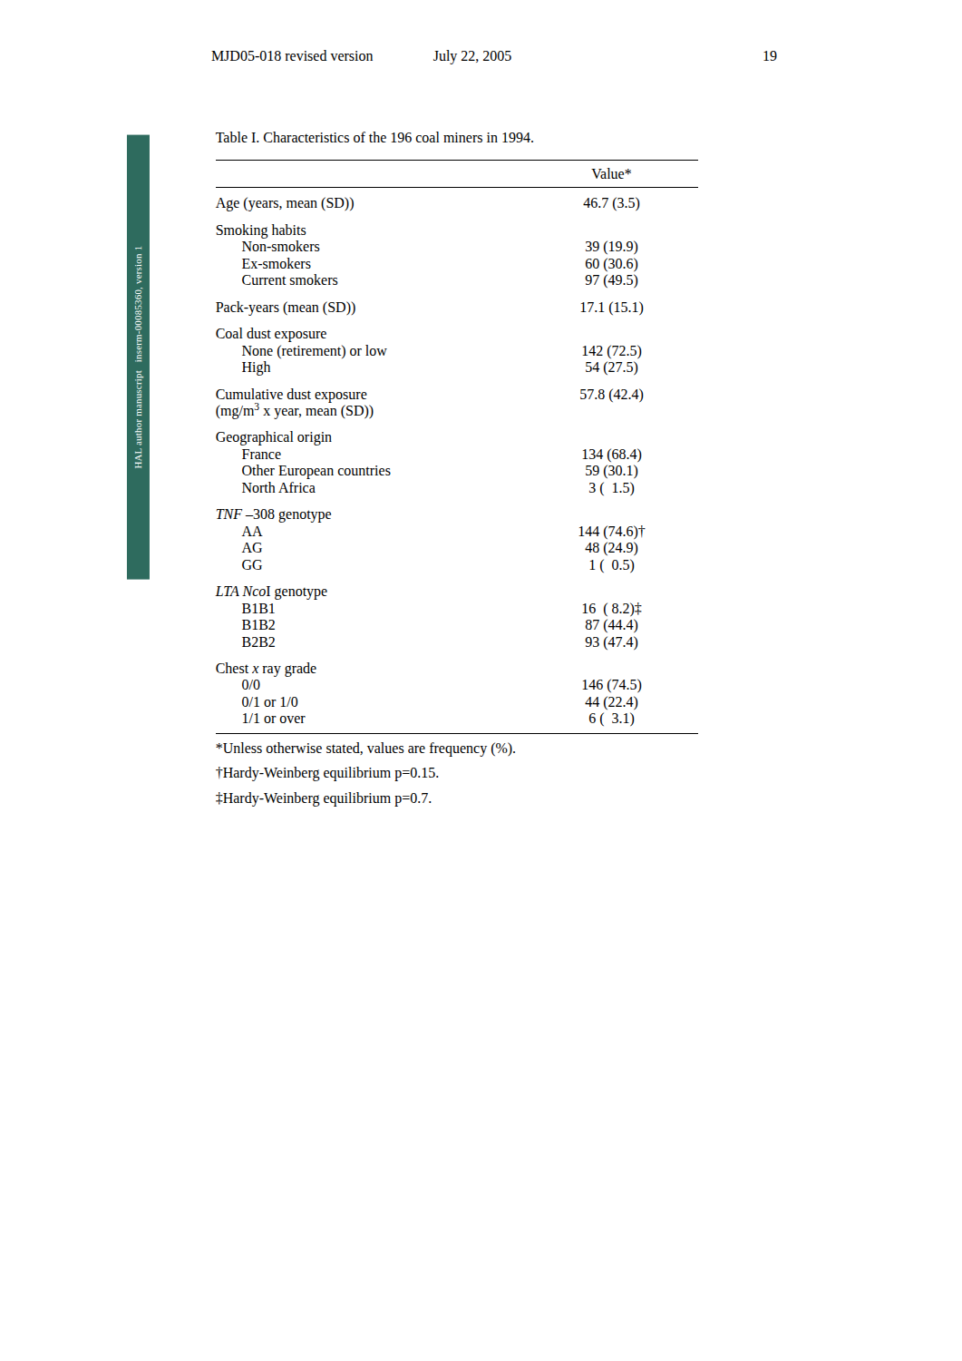HAL author manuscript inserm-00085360, version 1
MJD05-018 revised version
July 22, 2005
19
Table I. Characteristics of the 196 coal miners in 1994.
| | Value* |
| Age (years, mean (SD)) | 46.7 (3.5) |
| Smoking habits | |
| Non-smokers | 39 (19.9) |
| Ex-smokers | 60 (30.6) |
| Current smokers | 97 (49.5) |
| Pack-years (mean (SD)) | 17.1 (15.1) |
| Coal dust exposure | |
| None (retirement) or low | 142 (72.5) |
| High | 54 (27.5) |
| Cumulative dust exposure | 57.8 (42.4) |
| (mg/m 3 x year, mean (SD)) | |
| Geographical origin | |
| France | 134 (68.4) |
| Other European countries | 59 (30.1) |
| North Africa | 3 ( 1.5) |
| TNF –308 genotype | |
| AA | 144 (74.6)† |
| AG | 48 (24.9) |
| GG | 1 ( 0.5) |
| LTA Nco I genotype | |
| B1B1 | 16 ( 8.2)‡ |
| B1B2 | 87 (44.4) |
| B2B2 | 93 (47.4) |
| Chest x ray grade | |
| 0/0 | 146 (74.5) |
| 0/1 or 1/0 | 44 (22.4) |
| 1/1 or over | 6 ( 3.1) |
*Unless otherwise stated, values are frequency (%).
†Hardy-Weinberg equilibrium p=0.15.
‡Hardy-Weinberg equilibrium p=0.7.